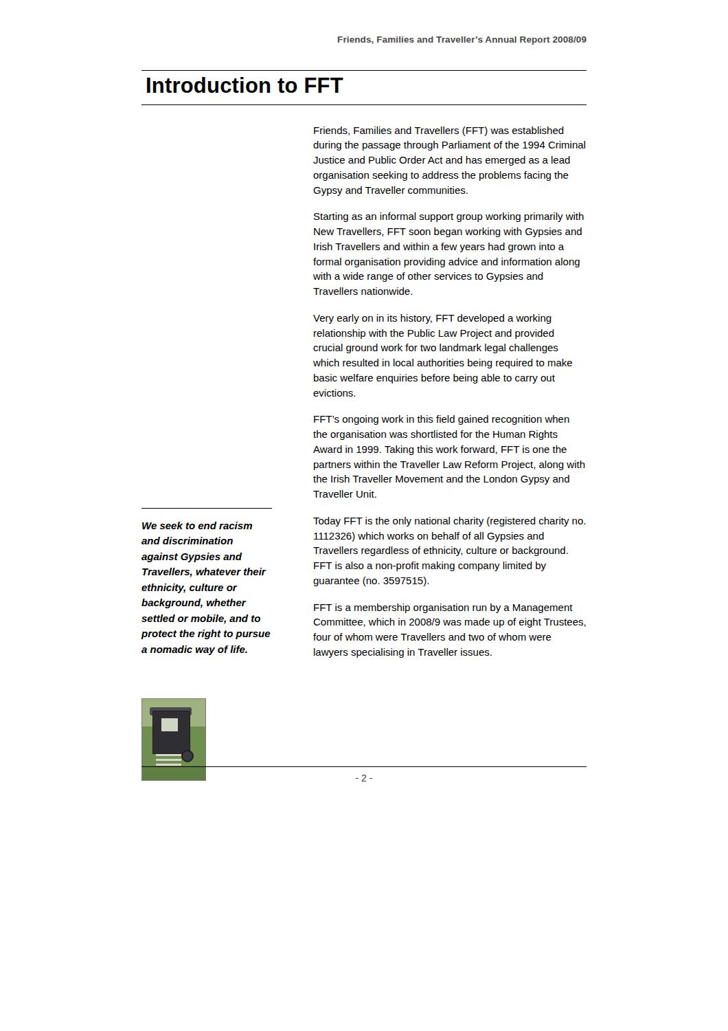Friends, Families and Traveller’s Annual Report 2008/09
Introduction to FFT
We seek to end racism and discrimination against Gypsies and Travellers, whatever their ethnicity, culture or background, whether settled or mobile, and to protect the right to pursue a nomadic way of life.
Friends, Families and Travellers (FFT) was established during the passage through Parliament of the 1994 Criminal Justice and Public Order Act and has emerged as a lead organisation seeking to address the problems facing the Gypsy and Traveller communities.
Starting as an informal support group working primarily with New Travellers, FFT soon began working with Gypsies and Irish Travellers and within a few years had grown into a formal organisation providing advice and information along with a wide range of other services to Gypsies and Travellers nationwide.
Very early on in its history, FFT developed a working relationship with the Public Law Project and provided crucial ground work for two landmark legal challenges which resulted in local authorities being required to make basic welfare enquiries before being able to carry out evictions.
FFT’s ongoing work in this field gained recognition when the organisation was shortlisted for the Human Rights Award in 1999. Taking this work forward, FFT is one the partners within the Traveller Law Reform Project, along with the Irish Traveller Movement and the London Gypsy and Traveller Unit.
Today FFT is the only national charity (registered charity no. 1112326) which works on behalf of all Gypsies and Travellers regardless of ethnicity, culture or background. FFT is also a non-profit making company limited by guarantee (no. 3597515).
FFT is a membership organisation run by a Management Committee, which in 2008/9 was made up of eight Trustees, four of whom were Travellers and two of whom were lawyers specialising in Traveller issues.
- 2 -